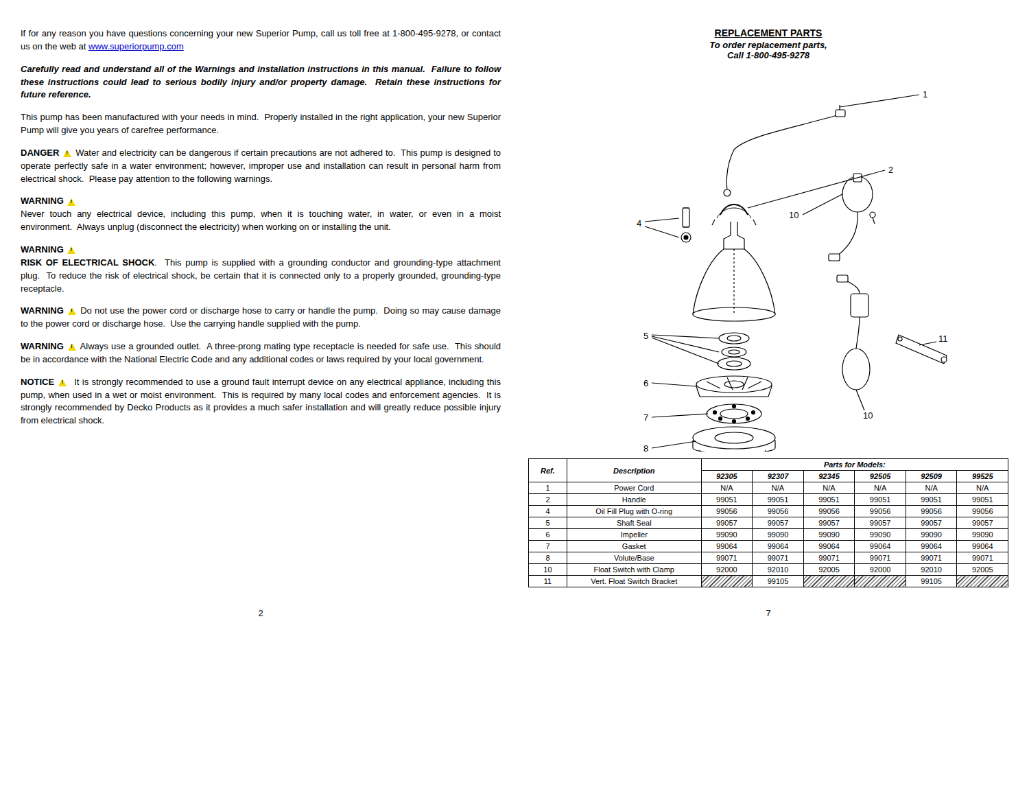If for any reason you have questions concerning your new Superior Pump, call us toll free at 1-800-495-9278, or contact us on the web at www.superiorpump.com
Carefully read and understand all of the Warnings and installation instructions in this manual. Failure to follow these instructions could lead to serious bodily injury and/or property damage. Retain these instructions for future reference.
This pump has been manufactured with your needs in mind. Properly installed in the right application, your new Superior Pump will give you years of carefree performance.
DANGER Water and electricity can be dangerous if certain precautions are not adhered to. This pump is designed to operate perfectly safe in a water environment; however, improper use and installation can result in personal harm from electrical shock. Please pay attention to the following warnings.
WARNING
Never touch any electrical device, including this pump, when it is touching water, in water, or even in a moist environment. Always unplug (disconnect the electricity) when working on or installing the unit.
WARNING
RISK OF ELECTRICAL SHOCK. This pump is supplied with a grounding conductor and grounding-type attachment plug. To reduce the risk of electrical shock, be certain that it is connected only to a properly grounded, grounding-type receptacle.
WARNING Do not use the power cord or discharge hose to carry or handle the pump. Doing so may cause damage to the power cord or discharge hose. Use the carrying handle supplied with the pump.
WARNING Always use a grounded outlet. A three-prong mating type receptacle is needed for safe use. This should be in accordance with the National Electric Code and any additional codes or laws required by your local government.
NOTICE It is strongly recommended to use a ground fault interrupt device on any electrical appliance, including this pump, when used in a wet or moist environment. This is required by many local codes and enforcement agencies. It is strongly recommended by Decko Products as it provides a much safer installation and will greatly reduce possible injury from electrical shock.
2
REPLACEMENT PARTS
To order replacement parts,
Call 1-800-495-9278
1 2 4 5 6 7 8 10 10 11
| Ref. | Description | Parts for Models: |
| --- | --- | --- |
| 92305 | 92307 | 92345 | 92505 | 92509 | 99525 |
| 1 | Power Cord | N/A | N/A | N/A | N/A | N/A | N/A |
| 2 | Handle | 99051 | 99051 | 99051 | 99051 | 99051 | 99051 |
| 4 | Oil Fill Plug with O-ring | 99056 | 99056 | 99056 | 99056 | 99056 | 99056 |
| 5 | Shaft Seal | 99057 | 99057 | 99057 | 99057 | 99057 | 99057 |
| 6 | Impeller | 99090 | 99090 | 99090 | 99090 | 99090 | 99090 |
| 7 | Gasket | 99064 | 99064 | 99064 | 99064 | 99064 | 99064 |
| 8 | Volute/Base | 99071 | 99071 | 99071 | 99071 | 99071 | 99071 |
| 10 | Float Switch with Clamp | 92000 | 92010 | 92005 | 92000 | 92010 | 92005 |
| 11 | Vert. Float Switch Bracket | | 99105 | | | 99105 | |
7